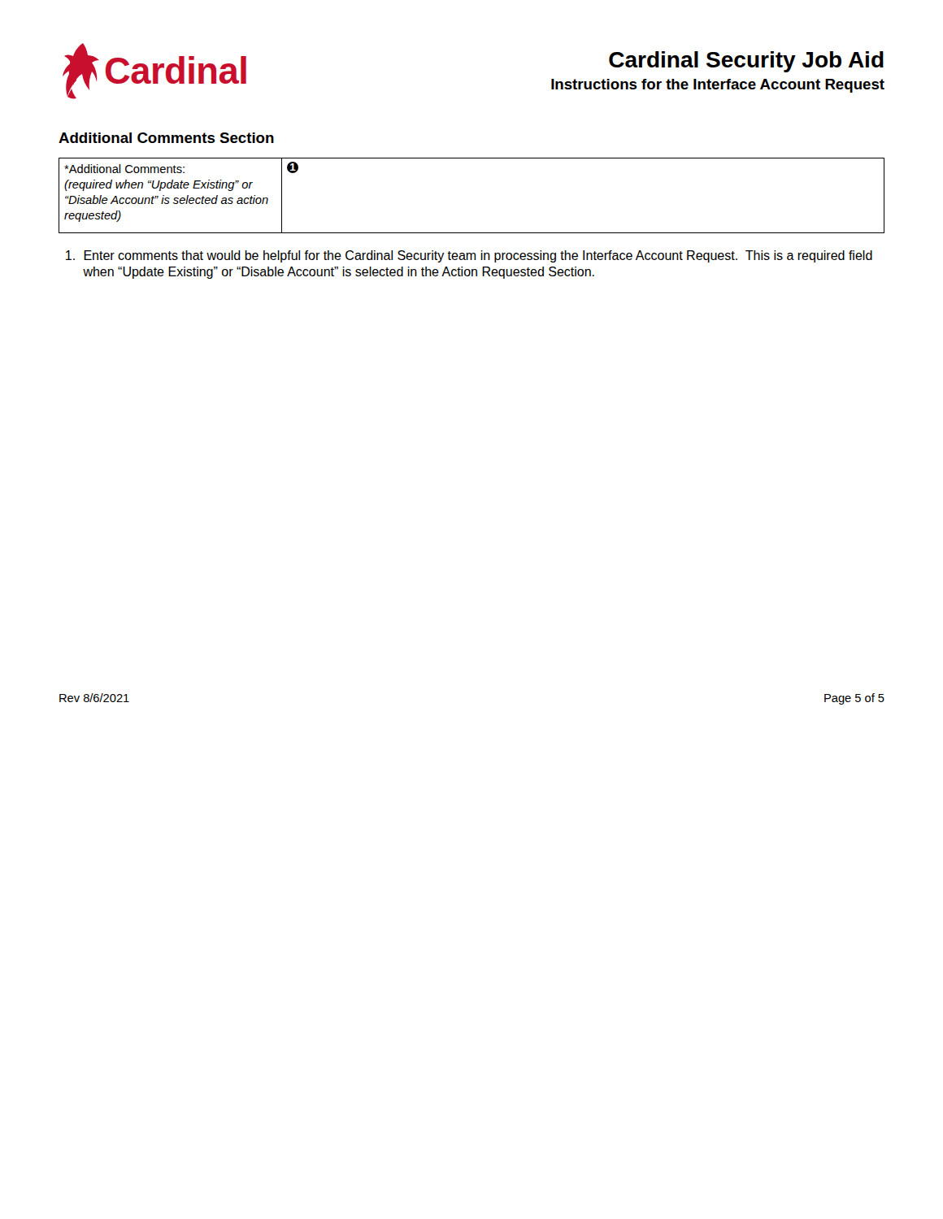Cardinal
Cardinal Security Job Aid
Instructions for the Interface Account Request
Additional Comments Section
| *Additional Comments: (required when “Update Existing” or “Disable Account” is selected as action requested) | 1 |
Enter comments that would be helpful for the Cardinal Security team in processing the Interface Account Request. This is a required field when “Update Existing” or “Disable Account” is selected in the Action Requested Section.
Rev 8/6/2021 Page 5 of 5